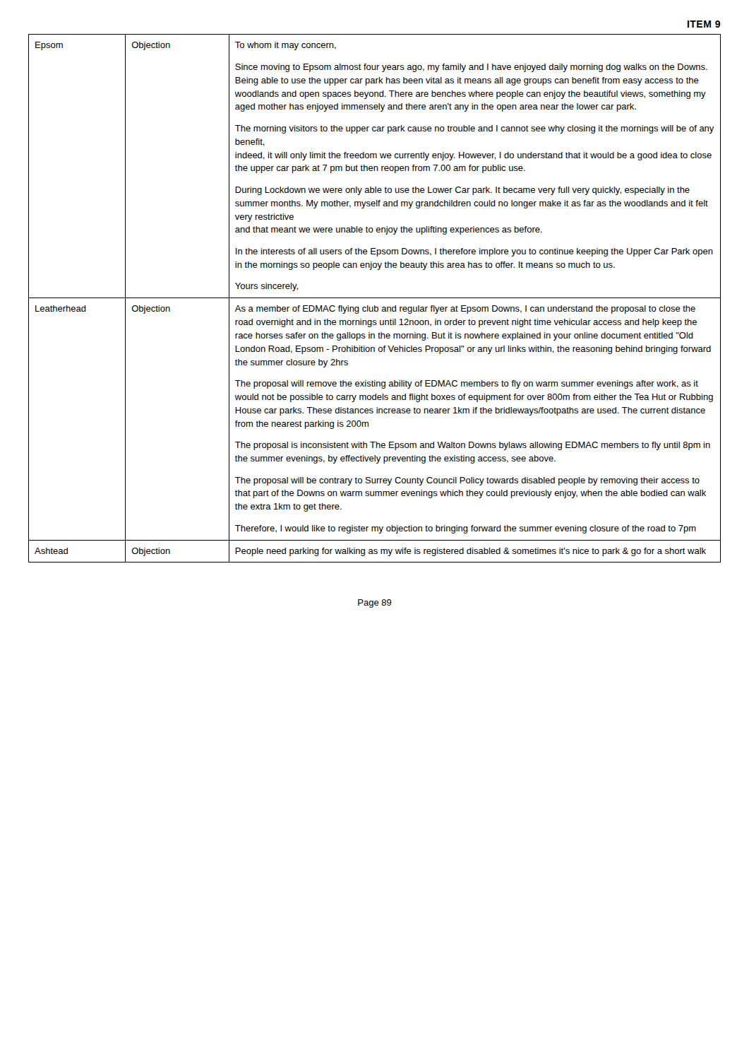ITEM 9
| Epsom | Objection | To whom it may concern, Since moving to Epsom almost four years ago, my family and I have enjoyed daily morning dog walks on the Downs. Being able to use the upper car park has been vital as it means all age groups can benefit from easy access to the woodlands and open spaces beyond. There are benches where people can enjoy the beautiful views, something my aged mother has enjoyed immensely and there aren't any in the open area near the lower car park. The morning visitors to the upper car park cause no trouble and I cannot see why closing it the mornings will be of any benefit, indeed, it will only limit the freedom we currently enjoy. However, I do understand that it would be a good idea to close the upper car park at 7 pm but then reopen from 7.00 am for public use. During Lockdown we were only able to use the Lower Car park. It became very full very quickly, especially in the summer months. My mother, myself and my grandchildren could no longer make it as far as the woodlands and it felt very restrictive and that meant we were unable to enjoy the uplifting experiences as before. In the interests of all users of the Epsom Downs, I therefore implore you to continue keeping the Upper Car Park open in the mornings so people can enjoy the beauty this area has to offer. It means so much to us. Yours sincerely, |
| Leatherhead | Objection | As a member of EDMAC flying club and regular flyer at Epsom Downs, I can understand the proposal to close the road overnight and in the mornings until 12noon, in order to prevent night time vehicular access and help keep the race horses safer on the gallops in the morning. But it is nowhere explained in your online document entitled "Old London Road, Epsom - Prohibition of Vehicles Proposal" or any url links within, the reasoning behind bringing forward the summer closure by 2hrs The proposal will remove the existing ability of EDMAC members to fly on warm summer evenings after work, as it would not be possible to carry models and flight boxes of equipment for over 800m from either the Tea Hut or Rubbing House car parks. These distances increase to nearer 1km if the bridleways/footpaths are used. The current distance from the nearest parking is 200m The proposal is inconsistent with The Epsom and Walton Downs bylaws allowing EDMAC members to fly until 8pm in the summer evenings, by effectively preventing the existing access, see above. The proposal will be contrary to Surrey County Council Policy towards disabled people by removing their access to that part of the Downs on warm summer evenings which they could previously enjoy, when the able bodied can walk the extra 1km to get there. Therefore, I would like to register my objection to bringing forward the summer evening closure of the road to 7pm |
| Ashtead | Objection | People need parking for walking as my wife is registered disabled & sometimes it's nice to park & go for a short walk |
Page 89